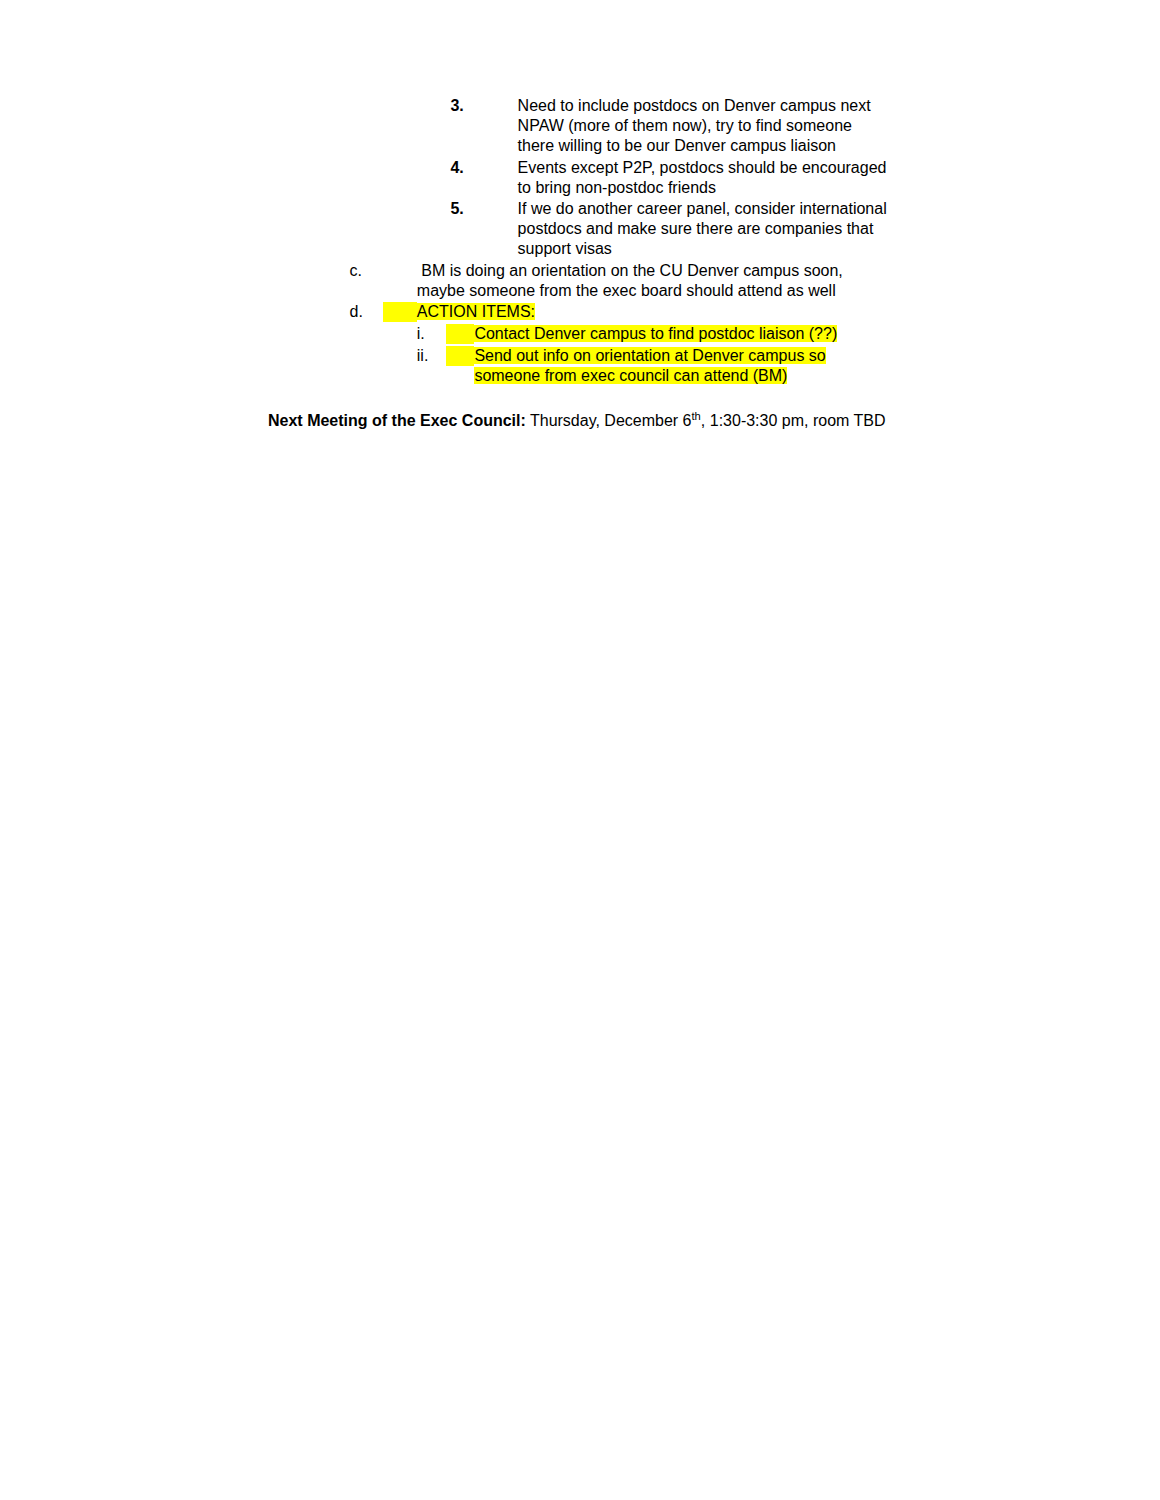3. Need to include postdocs on Denver campus next NPAW (more of them now), try to find someone there willing to be our Denver campus liaison
4. Events except P2P, postdocs should be encouraged to bring non-postdoc friends
5. If we do another career panel, consider international postdocs and make sure there are companies that support visas
c. BM is doing an orientation on the CU Denver campus soon, maybe someone from the exec board should attend as well
d. ACTION ITEMS:
i. Contact Denver campus to find postdoc liaison (??)
ii. Send out info on orientation at Denver campus so someone from exec council can attend (BM)
Next Meeting of the Exec Council: Thursday, December 6th, 1:30-3:30 pm, room TBD